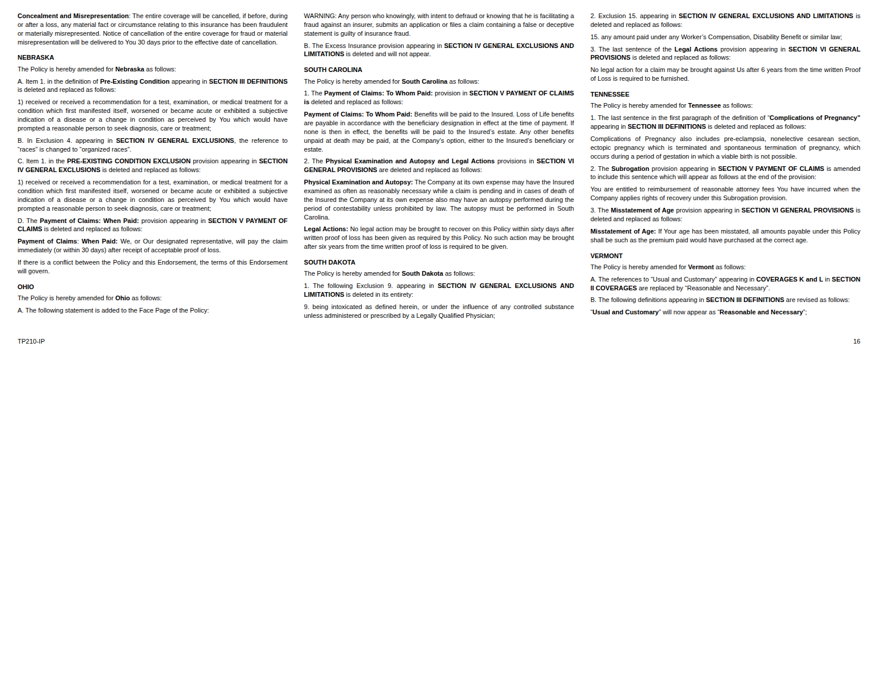Concealment and Misrepresentation: The entire coverage will be cancelled, if before, during or after a loss, any material fact or circumstance relating to this insurance has been fraudulent or materially misrepresented. Notice of cancellation of the entire coverage for fraud or material misrepresentation will be delivered to You 30 days prior to the effective date of cancellation.
NEBRASKA
The Policy is hereby amended for Nebraska as follows:
A. Item 1. in the definition of Pre-Existing Condition appearing in SECTION III DEFINITIONS is deleted and replaced as follows:
1) received or received a recommendation for a test, examination, or medical treatment for a condition which first manifested itself, worsened or became acute or exhibited a subjective indication of a disease or a change in condition as perceived by You which would have prompted a reasonable person to seek diagnosis, care or treatment;
B. In Exclusion 4. appearing in SECTION IV GENERAL EXCLUSIONS, the reference to “races” is changed to “organized races”.
C. Item 1. in the PRE-EXISTING CONDITION EXCLUSION provision appearing in SECTION IV GENERAL EXCLUSIONS is deleted and replaced as follows:
1) received or received a recommendation for a test, examination, or medical treatment for a condition which first manifested itself, worsened or became acute or exhibited a subjective indication of a disease or a change in condition as perceived by You which would have prompted a reasonable person to seek diagnosis, care or treatment;
D. The Payment of Claims: When Paid: provision appearing in SECTION V PAYMENT OF CLAIMS is deleted and replaced as follows:
Payment of Claims: When Paid: We, or Our designated representative, will pay the claim immediately (or within 30 days) after receipt of acceptable proof of loss.
If there is a conflict between the Policy and this Endorsement, the terms of this Endorsement will govern.
OHIO
The Policy is hereby amended for Ohio as follows:
A. The following statement is added to the Face Page of the Policy:
WARNING: Any person who knowingly, with intent to defraud or knowing that he is facilitating a fraud against an insurer, submits an application or files a claim containing a false or deceptive statement is guilty of insurance fraud.
B. The Excess Insurance provision appearing in SECTION IV GENERAL EXCLUSIONS AND LIMITATIONS is deleted and will not appear.
SOUTH CAROLINA
The Policy is hereby amended for South Carolina as follows:
1. The Payment of Claims: To Whom Paid: provision in SECTION V PAYMENT OF CLAIMS is deleted and replaced as follows:
Payment of Claims: To Whom Paid: Benefits will be paid to the Insured. Loss of Life benefits are payable in accordance with the beneficiary designation in effect at the time of payment. If none is then in effect, the benefits will be paid to the Insured’s estate. Any other benefits unpaid at death may be paid, at the Company’s option, either to the Insured’s beneficiary or estate.
2. The Physical Examination and Autopsy and Legal Actions provisions in SECTION VI GENERAL PROVISIONS are deleted and replaced as follows:
Physical Examination and Autopsy: The Company at its own expense may have the Insured examined as often as reasonably necessary while a claim is pending and in cases of death of the Insured the Company at its own expense also may have an autopsy performed during the period of contestability unless prohibited by law. The autopsy must be performed in South Carolina.
Legal Actions: No legal action may be brought to recover on this Policy within sixty days after written proof of loss has been given as required by this Policy. No such action may be brought after six years from the time written proof of loss is required to be given.
SOUTH DAKOTA
The Policy is hereby amended for South Dakota as follows:
1. The following Exclusion 9. appearing in SECTION IV GENERAL EXCLUSIONS AND LIMITATIONS is deleted in its entirety:
9. being intoxicated as defined herein, or under the influence of any controlled substance unless administered or prescribed by a Legally Qualified Physician;
2. Exclusion 15. appearing in SECTION IV GENERAL EXCLUSIONS AND LIMITATIONS is deleted and replaced as follows:
15. any amount paid under any Worker’s Compensation, Disability Benefit or similar law;
3. The last sentence of the Legal Actions provision appearing in SECTION VI GENERAL PROVISIONS is deleted and replaced as follows:
No legal action for a claim may be brought against Us after 6 years from the time written Proof of Loss is required to be furnished.
TENNESSEE
The Policy is hereby amended for Tennessee as follows:
1. The last sentence in the first paragraph of the definition of “Complications of Pregnancy” appearing in SECTION III DEFINITIONS is deleted and replaced as follows:
Complications of Pregnancy also includes pre-eclampsia, nonelective cesarean section, ectopic pregnancy which is terminated and spontaneous termination of pregnancy, which occurs during a period of gestation in which a viable birth is not possible.
2. The Subrogation provision appearing in SECTION V PAYMENT OF CLAIMS is amended to include this sentence which will appear as follows at the end of the provision:
You are entitled to reimbursement of reasonable attorney fees You have incurred when the Company applies rights of recovery under this Subrogation provision.
3. The Misstatement of Age provision appearing in SECTION VI GENERAL PROVISIONS is deleted and replaced as follows:
Misstatement of Age: If Your age has been misstated, all amounts payable under this Policy shall be such as the premium paid would have purchased at the correct age.
VERMONT
The Policy is hereby amended for Vermont as follows:
A. The references to “Usual and Customary” appearing in COVERAGES K and L in SECTION II COVERAGES are replaced by “Reasonable and Necessary”.
B. The following definitions appearing in SECTION III DEFINITIONS are revised as follows:
“Usual and Customary” will now appear as “Reasonable and Necessary”;
TP210-IP 16